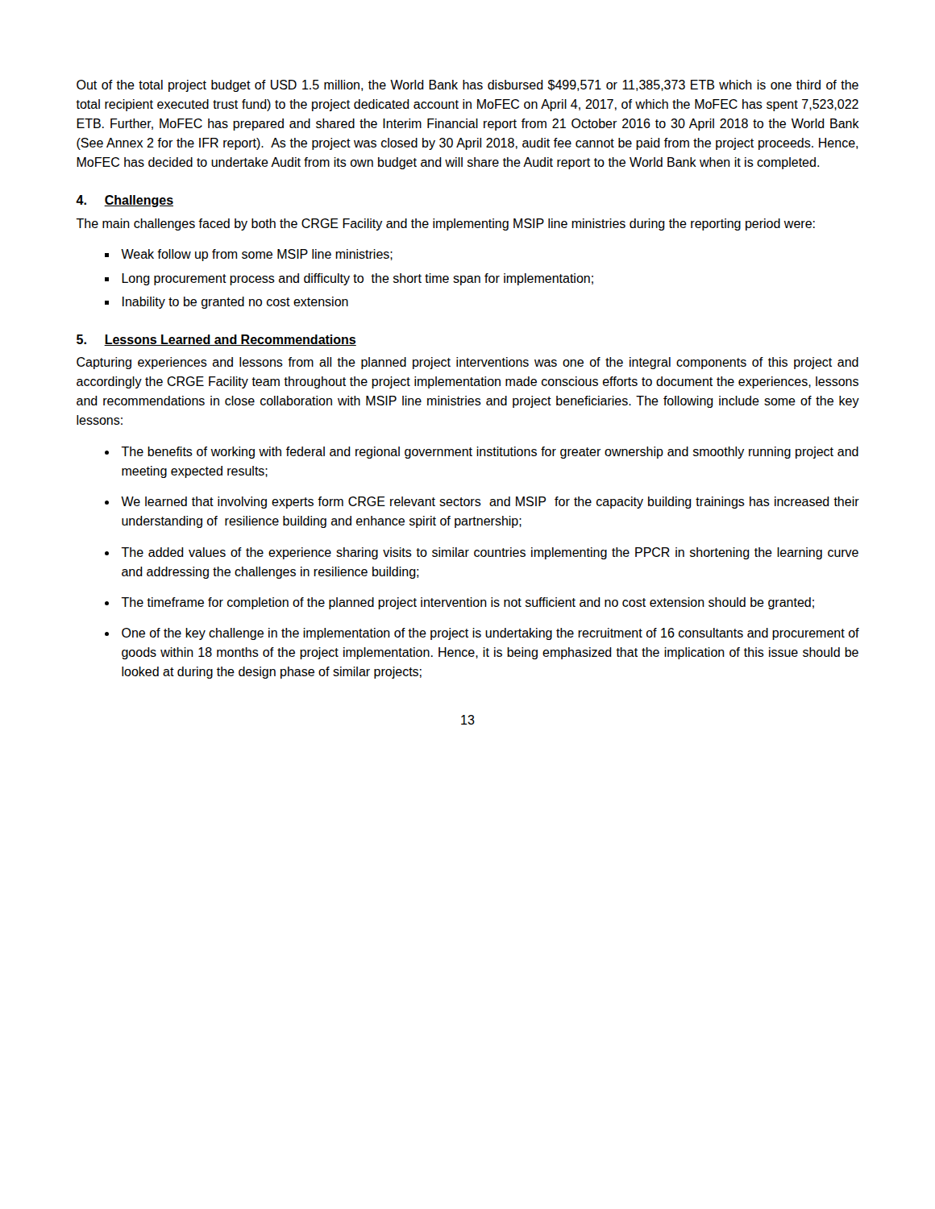Out of the total project budget of USD 1.5 million, the World Bank has disbursed $499,571 or 11,385,373 ETB which is one third of the total recipient executed trust fund) to the project dedicated account in MoFEC on April 4, 2017, of which the MoFEC has spent 7,523,022 ETB. Further, MoFEC has prepared and shared the Interim Financial report from 21 October 2016 to 30 April 2018 to the World Bank (See Annex 2 for the IFR report). As the project was closed by 30 April 2018, audit fee cannot be paid from the project proceeds. Hence, MoFEC has decided to undertake Audit from its own budget and will share the Audit report to the World Bank when it is completed.
4. Challenges
The main challenges faced by both the CRGE Facility and the implementing MSIP line ministries during the reporting period were:
Weak follow up from some MSIP line ministries;
Long procurement process and difficulty to the short time span for implementation;
Inability to be granted no cost extension
5. Lessons Learned and Recommendations
Capturing experiences and lessons from all the planned project interventions was one of the integral components of this project and accordingly the CRGE Facility team throughout the project implementation made conscious efforts to document the experiences, lessons and recommendations in close collaboration with MSIP line ministries and project beneficiaries. The following include some of the key lessons:
The benefits of working with federal and regional government institutions for greater ownership and smoothly running project and meeting expected results;
We learned that involving experts form CRGE relevant sectors and MSIP for the capacity building trainings has increased their understanding of resilience building and enhance spirit of partnership;
The added values of the experience sharing visits to similar countries implementing the PPCR in shortening the learning curve and addressing the challenges in resilience building;
The timeframe for completion of the planned project intervention is not sufficient and no cost extension should be granted;
One of the key challenge in the implementation of the project is undertaking the recruitment of 16 consultants and procurement of goods within 18 months of the project implementation. Hence, it is being emphasized that the implication of this issue should be looked at during the design phase of similar projects;
13